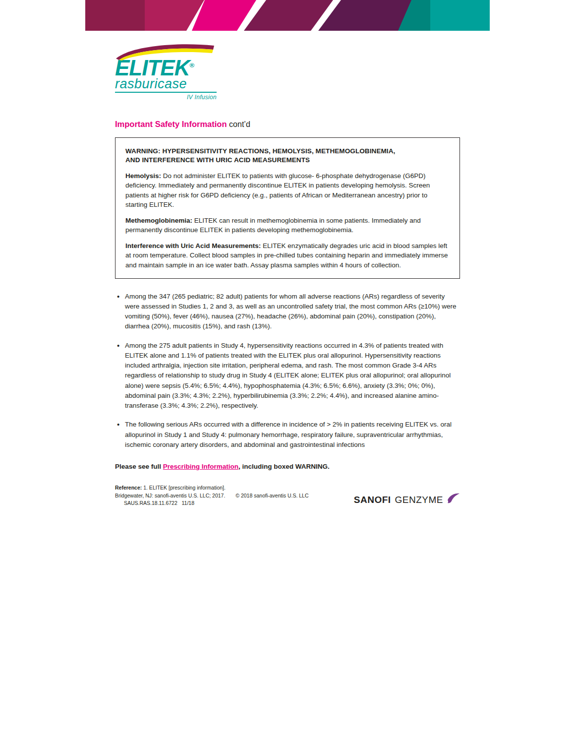ELITEK®
rasburicase
IV Infusion
Important Safety Information cont’d
WARNING: HYPERSENSITIVITY REACTIONS, HEMOLYSIS, METHEMOGLOBINEMIA,
AND INTERFERENCE WITH URIC ACID MEASUREMENTS
Hemolysis: Do not administer ELITEK to patients with glucose- 6-phosphate dehydrogenase (G6PD) deficiency. Immediately and permanently discontinue ELITEK in patients developing hemolysis. Screen patients at higher risk for G6PD deficiency (e.g., patients of African or Mediterranean ancestry) prior to starting ELITEK.
Methemoglobinemia: ELITEK can result in methemoglobinemia in some patients. Immediately and permanently discontinue ELITEK in patients developing methemoglobinemia.
Interference with Uric Acid Measurements: ELITEK enzymatically degrades uric acid in blood samples left at room temperature. Collect blood samples in pre-chilled tubes containing heparin and immediately immerse and maintain sample in an ice water bath. Assay plasma samples within 4 hours of collection.
Among the 347 (265 pediatric; 82 adult) patients for whom all adverse reactions (ARs) regardless of severity were assessed in Studies 1, 2 and 3, as well as an uncontrolled safety trial, the most common ARs (≥10%) were vomiting (50%), fever (46%), nausea (27%), headache (26%), abdominal pain (20%), constipation (20%), diarrhea (20%), mucositis (15%), and rash (13%).
Among the 275 adult patients in Study 4, hypersensitivity reactions occurred in 4.3% of patients treated with ELITEK alone and 1.1% of patients treated with the ELITEK plus oral allopurinol. Hypersensitivity reactions included arthralgia, injection site irritation, peripheral edema, and rash. The most common Grade 3-4 ARs regardless of relationship to study drug in Study 4 (ELITEK alone; ELITEK plus oral allopurinol; oral allopurinol alone) were sepsis (5.4%; 6.5%; 4.4%), hypophosphatemia (4.3%; 6.5%; 6.6%), anxiety (3.3%; 0%; 0%), abdominal pain (3.3%; 4.3%; 2.2%), hyperbilirubinemia (3.3%; 2.2%; 4.4%), and increased alanine amino-transferase (3.3%; 4.3%; 2.2%), respectively.
The following serious ARs occurred with a difference in incidence of > 2% in patients receiving ELITEK vs. oral allopurinol in Study 1 and Study 4: pulmonary hemorrhage, respiratory failure, supraventricular arrhythmias, ischemic coronary artery disorders, and abdominal and gastrointestinal infections
Please see full Prescribing Information, including boxed WARNING.
Reference: 1. ELITEK [prescribing information].
Bridgewater, NJ: sanofi-aventis U.S. LLC; 2017. © 2018 sanofi-aventis U.S. LLC SAUS.RAS.18.11.6722 11/18
SANOFI GENZYME